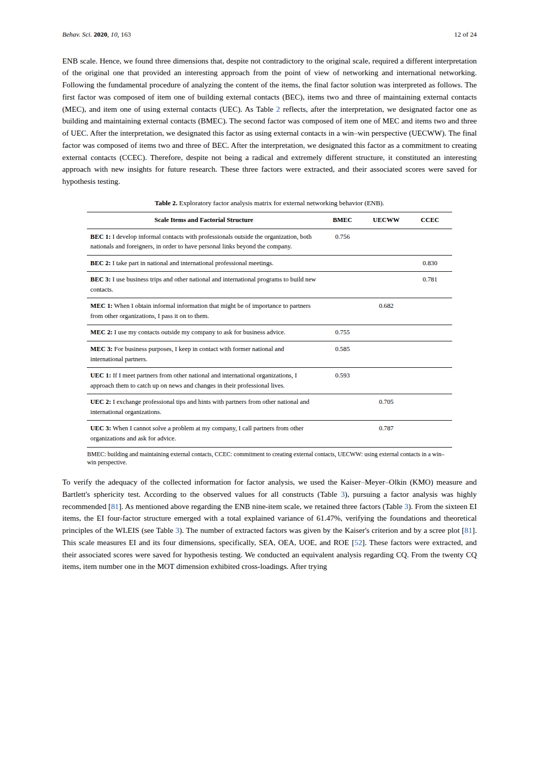Behav. Sci. 2020, 10, 163
12 of 24
ENB scale. Hence, we found three dimensions that, despite not contradictory to the original scale, required a different interpretation of the original one that provided an interesting approach from the point of view of networking and international networking. Following the fundamental procedure of analyzing the content of the items, the final factor solution was interpreted as follows. The first factor was composed of item one of building external contacts (BEC), items two and three of maintaining external contacts (MEC), and item one of using external contacts (UEC). As Table 2 reflects, after the interpretation, we designated factor one as building and maintaining external contacts (BMEC). The second factor was composed of item one of MEC and items two and three of UEC. After the interpretation, we designated this factor as using external contacts in a win–win perspective (UECWW). The final factor was composed of items two and three of BEC. After the interpretation, we designated this factor as a commitment to creating external contacts (CCEC). Therefore, despite not being a radical and extremely different structure, it constituted an interesting approach with new insights for future research. These three factors were extracted, and their associated scores were saved for hypothesis testing.
Table 2. Exploratory factor analysis matrix for external networking behavior (ENB).
| Scale Items and Factorial Structure | BMEC | UECWW | CCEC |
| --- | --- | --- | --- |
| BEC 1: I develop informal contacts with professionals outside the organization, both nationals and foreigners, in order to have personal links beyond the company. | 0.756 | | |
| BEC 2: I take part in national and international professional meetings. | | | 0.830 |
| BEC 3: I use business trips and other national and international programs to build new contacts. | | | 0.781 |
| MEC 1: When I obtain informal information that might be of importance to partners from other organizations, I pass it on to them. | | 0.682 | |
| MEC 2: I use my contacts outside my company to ask for business advice. | 0.755 | | |
| MEC 3: For business purposes, I keep in contact with former national and international partners. | 0.585 | | |
| UEC 1: If I meet partners from other national and international organizations, I approach them to catch up on news and changes in their professional lives. | 0.593 | | |
| UEC 2: I exchange professional tips and hints with partners from other national and international organizations. | | 0.705 | |
| UEC 3: When I cannot solve a problem at my company, I call partners from other organizations and ask for advice. | | 0.787 | |
BMEC: building and maintaining external contacts, CCEC: commitment to creating external contacts, UECWW: using external contacts in a win–win perspective.
To verify the adequacy of the collected information for factor analysis, we used the Kaiser–Meyer–Olkin (KMO) measure and Bartlett's sphericity test. According to the observed values for all constructs (Table 3), pursuing a factor analysis was highly recommended [81]. As mentioned above regarding the ENB nine-item scale, we retained three factors (Table 3). From the sixteen EI items, the EI four-factor structure emerged with a total explained variance of 61.47%, verifying the foundations and theoretical principles of the WLEIS (see Table 3). The number of extracted factors was given by the Kaiser's criterion and by a scree plot [81]. This scale measures EI and its four dimensions, specifically, SEA, OEA, UOE, and ROE [52]. These factors were extracted, and their associated scores were saved for hypothesis testing. We conducted an equivalent analysis regarding CQ. From the twenty CQ items, item number one in the MOT dimension exhibited cross-loadings. After trying